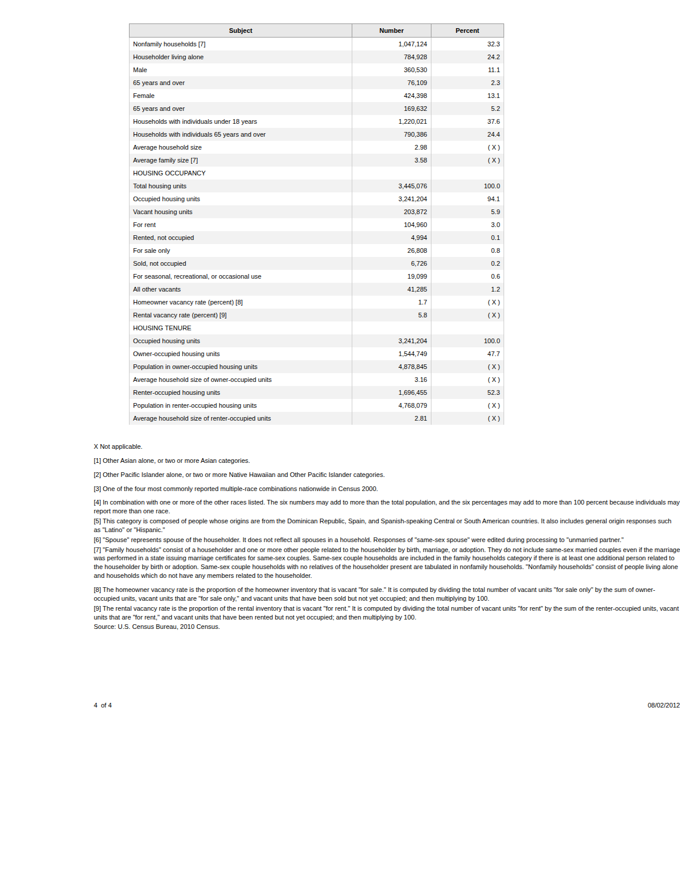| Subject | Number | Percent |
| --- | --- | --- |
| Nonfamily households [7] | 1,047,124 | 32.3 |
| Householder living alone | 784,928 | 24.2 |
| Male | 360,530 | 11.1 |
| 65 years and over | 76,109 | 2.3 |
| Female | 424,398 | 13.1 |
| 65 years and over | 169,632 | 5.2 |
| Households with individuals under 18 years | 1,220,021 | 37.6 |
| Households with individuals 65 years and over | 790,386 | 24.4 |
| Average household size | 2.98 | ( X ) |
| Average family size [7] | 3.58 | ( X ) |
| HOUSING OCCUPANCY | | |
| Total housing units | 3,445,076 | 100.0 |
| Occupied housing units | 3,241,204 | 94.1 |
| Vacant housing units | 203,872 | 5.9 |
| For rent | 104,960 | 3.0 |
| Rented, not occupied | 4,994 | 0.1 |
| For sale only | 26,808 | 0.8 |
| Sold, not occupied | 6,726 | 0.2 |
| For seasonal, recreational, or occasional use | 19,099 | 0.6 |
| All other vacants | 41,285 | 1.2 |
| Homeowner vacancy rate (percent) [8] | 1.7 | ( X ) |
| Rental vacancy rate (percent) [9] | 5.8 | ( X ) |
| HOUSING TENURE | | |
| Occupied housing units | 3,241,204 | 100.0 |
| Owner-occupied housing units | 1,544,749 | 47.7 |
| Population in owner-occupied housing units | 4,878,845 | ( X ) |
| Average household size of owner-occupied units | 3.16 | ( X ) |
| Renter-occupied housing units | 1,696,455 | 52.3 |
| Population in renter-occupied housing units | 4,768,079 | ( X ) |
| Average household size of renter-occupied units | 2.81 | ( X ) |
X Not applicable.
[1] Other Asian alone, or two or more Asian categories.
[2] Other Pacific Islander alone, or two or more Native Hawaiian and Other Pacific Islander categories.
[3] One of the four most commonly reported multiple-race combinations nationwide in Census 2000.
[4] In combination with one or more of the other races listed. The six numbers may add to more than the total population, and the six percentages may add to more than 100 percent because individuals may report more than one race.
[5] This category is composed of people whose origins are from the Dominican Republic, Spain, and Spanish-speaking Central or South American countries. It also includes general origin responses such as "Latino" or "Hispanic."
[6] "Spouse" represents spouse of the householder. It does not reflect all spouses in a household. Responses of "same-sex spouse" were edited during processing to "unmarried partner."
[7] "Family households" consist of a householder and one or more other people related to the householder by birth, marriage, or adoption. They do not include same-sex married couples even if the marriage was performed in a state issuing marriage certificates for same-sex couples. Same-sex couple households are included in the family households category if there is at least one additional person related to the householder by birth or adoption. Same-sex couple households with no relatives of the householder present are tabulated in nonfamily households. "Nonfamily households" consist of people living alone and households which do not have any members related to the householder.
[8] The homeowner vacancy rate is the proportion of the homeowner inventory that is vacant "for sale." It is computed by dividing the total number of vacant units "for sale only" by the sum of owner-occupied units, vacant units that are "for sale only," and vacant units that have been sold but not yet occupied; and then multiplying by 100.
[9] The rental vacancy rate is the proportion of the rental inventory that is vacant "for rent." It is computed by dividing the total number of vacant units "for rent" by the sum of the renter-occupied units, vacant units that are "for rent," and vacant units that have been rented but not yet occupied; and then multiplying by 100.
Source: U.S. Census Bureau, 2010 Census.
4 of 4 08/02/2012